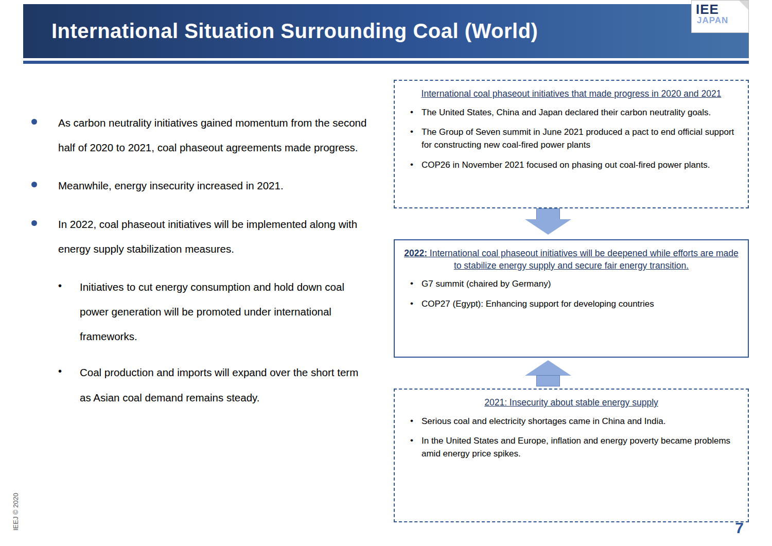International Situation Surrounding Coal (World)
IEE
JAPAN
As carbon neutrality initiatives gained momentum from the second half of 2020 to 2021, coal phaseout agreements made progress.
Meanwhile, energy insecurity increased in 2021.
In 2022, coal phaseout initiatives will be implemented along with energy supply stabilization measures.
Initiatives to cut energy consumption and hold down coal power generation will be promoted under international frameworks.
Coal production and imports will expand over the short term as Asian coal demand remains steady.
International coal phaseout initiatives that made progress in 2020 and 2021
The United States, China and Japan declared their carbon neutrality goals.
The Group of Seven summit in June 2021 produced a pact to end official support for constructing new coal-fired power plants
COP26 in November 2021 focused on phasing out coal-fired power plants.
2022: International coal phaseout initiatives will be deepened while efforts are made to stabilize energy supply and secure fair energy transition.
G7 summit (chaired by Germany)
COP27 (Egypt): Enhancing support for developing countries
2021: Insecurity about stable energy supply
Serious coal and electricity shortages came in China and India.
In the United States and Europe, inflation and energy poverty became problems amid energy price spikes.
IEEJ © 2020
7